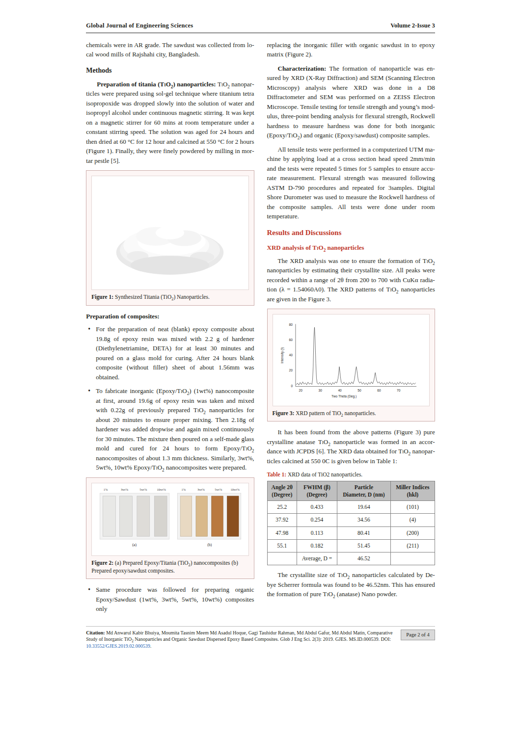Global Journal of Engineering Sciences
Volume 2-Issue 3
chemicals were in AR grade. The sawdust was collected from local wood mills of Rajshahi city, Bangladesh.
Methods
Preparation of titania (TiO2) nanoparticles: TiO2 nanoparticles were prepared using sol-gel technique where titanium tetra isopropoxide was dropped slowly into the solution of water and isopropyl alcohol under continuous magnetic stirring. It was kept on a magnetic stirrer for 60 mins at room temperature under a constant stirring speed. The solution was aged for 24 hours and then dried at 60 °C for 12 hour and calcined at 550 °C for 2 hours (Figure 1). Finally, they were finely powdered by milling in mortar pestle [5].
Figure 1: Synthesized Titania (TiO2) Nanoparticles.
Preparation of composites:
For the preparation of neat (blank) epoxy composite about 19.8g of epoxy resin was mixed with 2.2 g of hardener (Diethylenetriamine, DETA) for at least 30 minutes and poured on a glass mold for curing. After 24 hours blank composite (without filler) sheet of about 1.56mm was obtained.
To fabricate inorganic (Epoxy/TiO2) (1wt%) nanocomposite at first, around 19.6g of epoxy resin was taken and mixed with 0.22g of previously prepared TiO2 nanoparticles for about 20 minutes to ensure proper mixing. Then 2.18g of hardener was added dropwise and again mixed continuously for 30 minutes. The mixture then poured on a self-made glass mold and cured for 24 hours to form Epoxy/TiO2 nanocomposites of about 1.3 mm thickness. Similarly, 3wt%, 5wt%, 10wt% Epoxy/TiO2 nanocomposites were prepared.
Figure 2: (a) Prepared Epoxy/Titania (TiO2) nanocomposites (b) Prepared epoxy/sawdust composites.
Same procedure was followed for preparing organic Epoxy/Sawdust (1wt%, 3wt%, 5wt%, 10wt%) composites only
replacing the inorganic filler with organic sawdust in to epoxy matrix (Figure 2).
Characterization: The formation of nanoparticle was ensured by XRD (X-Ray Diffraction) and SEM (Scanning Electron Microscopy) analysis where XRD was done in a D8 Diffractometer and SEM was performed on a ZEISS Electron Microscope. Tensile testing for tensile strength and young’s modulus, three-point bending analysis for flexural strength, Rockwell hardness to measure hardness was done for both inorganic (Epoxy/TiO2) and organic (Epoxy/sawdust) composite samples.
All tensile tests were performed in a computerized UTM machine by applying load at a cross section head speed 2mm/min and the tests were repeated 5 times for 5 samples to ensure accurate measurement. Flexural strength was measured following ASTM D-790 procedures and repeated for 3samples. Digital Shore Durometer was used to measure the Rockwell hardness of the composite samples. All tests were done under room temperature.
Results and Discussions
XRD analysis of TiO2 nanoparticles
The XRD analysis was one to ensure the formation of TiO2 nanoparticles by estimating their crystallite size. All peaks were recorded within a range of 2θ from 200 to 700 with CuKα radiation (λ = 1.54060A0). The XRD patterns of TiO2 nanoparticles are given in the Figure 3.
Figure 3: XRD pattern of TiO2 nanoparticles.
It has been found from the above patterns (Figure 3) pure crystalline anatase TiO2 nanoparticle was formed in an accordance with JCPDS [6]. The XRD data obtained for TiO2 nanoparticles calcined at 550 0C is given below in Table 1:
Table 1: XRD data of TiO2 nanoparticles.
| Angle 2θ (Degree) | FWHM (β) (Degree) | Particle Diameter, D (nm) | Miller Indices (hkl) |
| --- | --- | --- | --- |
| 25.2 | 0.433 | 19.64 | (101) |
| 37.92 | 0.254 | 34.56 | (4) |
| 47.98 | 0.113 | 80.41 | (200) |
| 55.1 | 0.182 | 51.45 | (211) |
| | Average, D = | 46.52 | |
The crystallite size of TiO2 nanoparticles calculated by De-bye Scherrer formula was found to be 46.52nm. This has ensured the formation of pure TiO2 (anatase) Nano powder.
Citation: Md Anwarul Kabir Bhuiya, Moumita Tasnim Meem Md Asadul Hoque, Gagi Tauhidur Rahman, Md Abdul Gafur, Md Abdul Matin, Comparative Study of Inorganic TiO2 Nanoparticles and Organic Sawdust Dispersed Epoxy Based Composites. Glob J Eng Sci. 2(3): 2019. GJES. MS.ID.000539. DOI: 10.33552/GJES.2019.02.000539.
Page 2 of 4